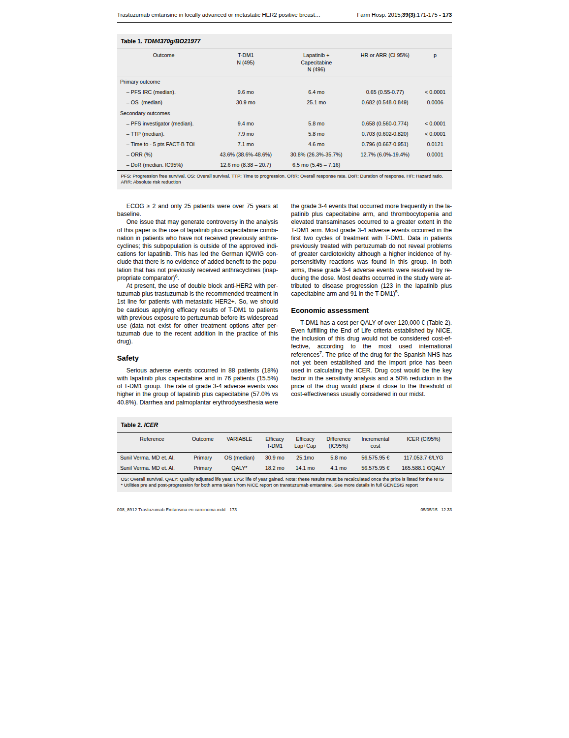Trastuzumab emtansine in locally advanced or metastatic HER2 positive breast…
Farm Hosp. 2015;39(3):171-175 - 173
Table 1. TDM4370g/BO21977
| Outcome | T-DM1 N (495) | Lapatinib + Capecitabine N (496) | HR or ARR (CI 95%) | p |
| --- | --- | --- | --- | --- |
| Primary outcome |
| – PFS IRC (median). | 9.6 mo | 6.4 mo | 0.65 (0.55-0.77) | < 0.0001 |
| – OS (median) | 30.9 mo | 25.1 mo | 0.682 (0.548-0.849) | 0.0006 |
| Secondary outcomes |
| – PFS investigator (median). | 9.4 mo | 5.8 mo | 0.658 (0.560-0.774) | < 0.0001 |
| – TTP (median). | 7.9 mo | 5.8 mo | 0.703 (0.602-0.820) | < 0.0001 |
| – Time to - 5 pts FACT-B TOI | 7.1 mo | 4.6 mo | 0.796 (0.667-0.951) | 0.0121 |
| – ORR (%) | 43.6% (38.6%-48.6%) | 30.8% (26.3%-35.7%) | 12.7% (6.0%-19.4%) | 0.0001 |
| – DoR (median. IC95%) | 12.6 mo (8.38 – 20.7) | 6.5 mo (5.45 – 7.16) | | |
| PFS: Progression free survival. OS: Overall survival. TTP: Time to progression. ORR: Overall response rate. DoR: Duration of response. HR: Hazard ratio. ARR: Absolute risk reduction |
ECOG ≥ 2 and only 25 patients were over 75 years at baseline.
One issue that may generate controversy in the analysis of this paper is the use of lapatinib plus capecitabine combination in patients who have not received previously anthracyclines; this subpopulation is outside of the approved indications for lapatinib. This has led the German IQWIG conclude that there is no evidence of added benefit to the population that has not previously received anthracyclines (inappropriate comparator)6.
At present, the use of double block anti-HER2 with pertuzumab plus trastuzumab is the recommended treatment in 1st line for patients with metastatic HER2+. So, we should be cautious applying efficacy results of T-DM1 to patients with previous exposure to pertuzumab before its widespread use (data not exist for other treatment options after pertuzumab due to the recent addition in the practice of this drug).
Safety
Serious adverse events occurred in 88 patients (18%) with lapatinib plus capecitabine and in 76 patients (15.5%) of T-DM1 group. The rate of grade 3-4 adverse events was higher in the group of lapatinib plus capecitabine (57.0% vs 40.8%). Diarrhea and palmoplantar erythrodysesthesia were the grade 3-4 events that occurred more frequently in the lapatinib plus capecitabine arm, and thrombocytopenia and elevated transaminases occurred to a greater extent in the T-DM1 arm. Most grade 3-4 adverse events occurred in the first two cycles of treatment with T-DM1. Data in patients previously treated with pertuzumab do not reveal problems of greater cardiotoxicity although a higher incidence of hypersensitivity reactions was found in this group. In both arms, these grade 3-4 adverse events were resolved by reducing the dose. Most deaths occurred in the study were attributed to disease progression (123 in the lapatinib plus capecitabine arm and 91 in the T-DM1)5.
Economic assessment
T-DM1 has a cost per QALY of over 120,000 € (Table 2). Even fulfilling the End of Life criteria established by NICE, the inclusion of this drug would not be considered cost-effective, according to the most used international references7. The price of the drug for the Spanish NHS has not yet been established and the import price has been used in calculating the ICER. Drug cost would be the key factor in the sensitivity analysis and a 50% reduction in the price of the drug would place it close to the threshold of cost-effectiveness usually considered in our midst.
Table 2. ICER
| Reference | Outcome | VARIABLE | Efficacy T-DM1 | Efficacy Lap+Cap | Difference (IC95%) | Incremental cost | ICER (CI95%) |
| --- | --- | --- | --- | --- | --- | --- | --- |
| Sunil Verma. MD et. Al. | Primary | OS (median) | 30.9 mo | 25.1mo | 5.8 mo | 56.575.95 € | 117.053.7 €/LYG |
| Sunil Verma. MD et. Al. | Primary | QALY* | 18.2 mo | 14.1 mo | 4.1 mo | 56.575.95 € | 165.588.1 €/QALY |
| OS: Overall survival. QALY: Quality adjusted life year. LYG: life of year gained. Note: these results must be recalculated once the price is listed for the NHS * Utilities pre and post-progression for both arms taken from NICE report on transtuzumab emtansine. See more details in full GENESIS report |
008_8912 Trastuzumab Emtansina en carcinoma.indd 173
05/05/15 12:33